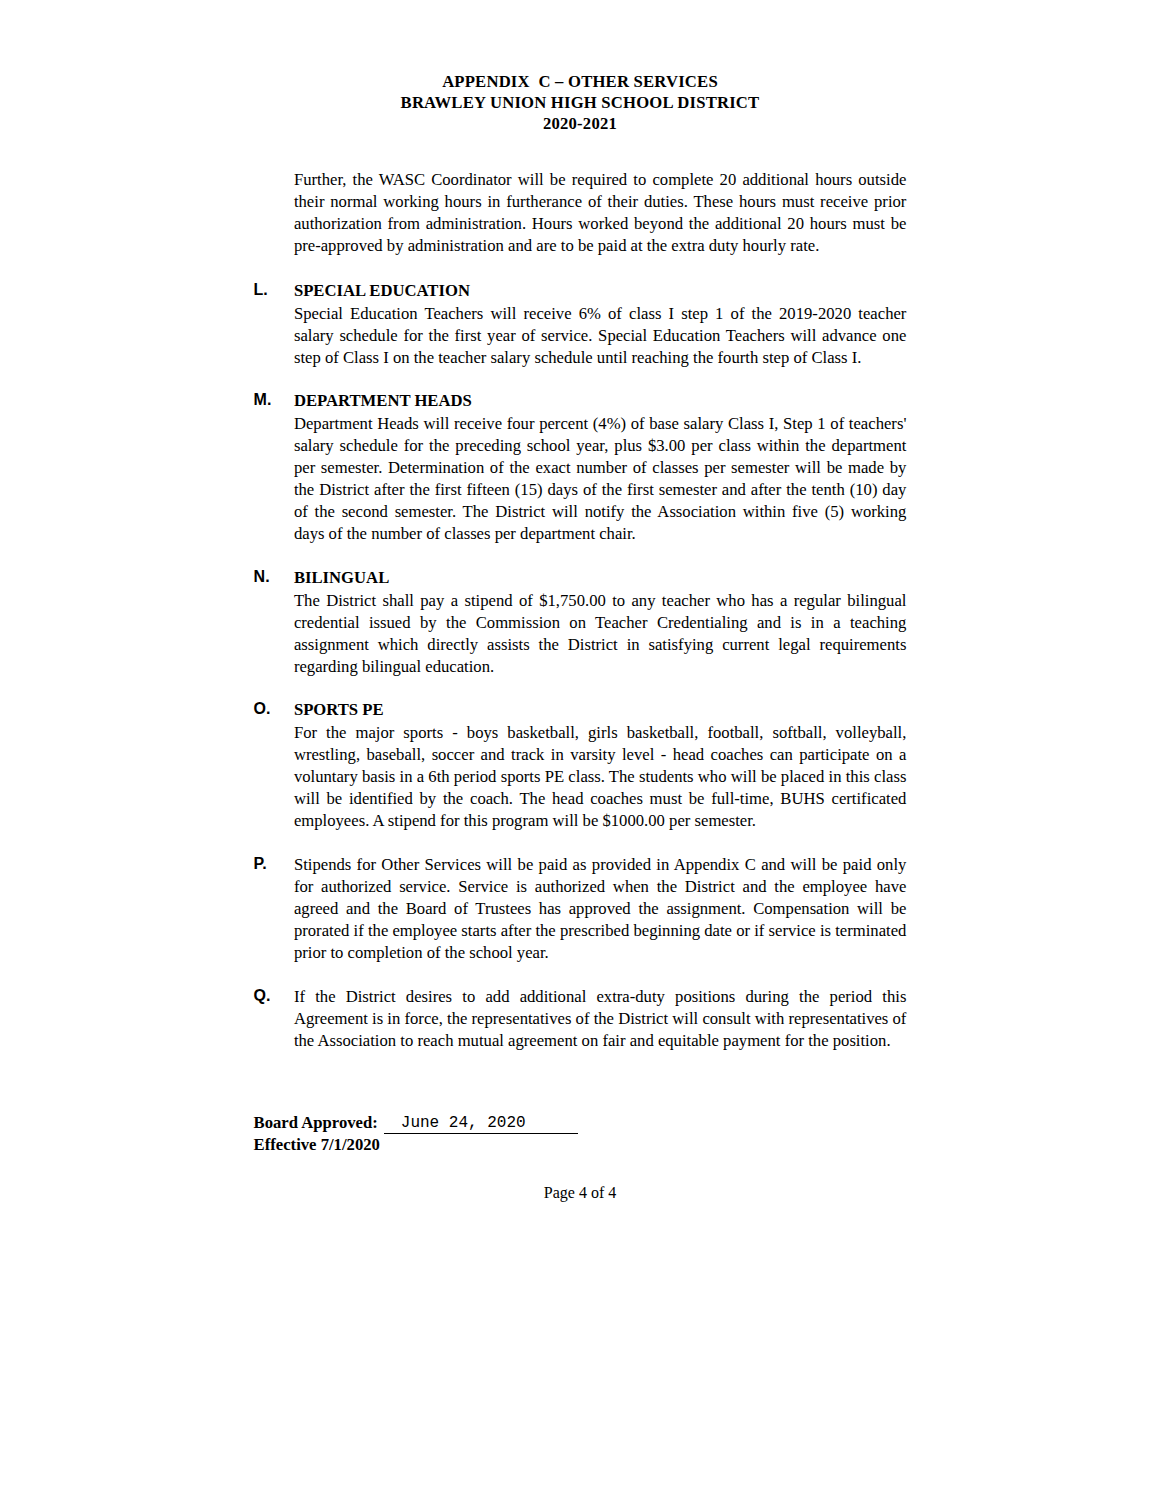APPENDIX C – OTHER SERVICES
BRAWLEY UNION HIGH SCHOOL DISTRICT
2020-2021
Further, the WASC Coordinator will be required to complete 20 additional hours outside their normal working hours in furtherance of their duties. These hours must receive prior authorization from administration. Hours worked beyond the additional 20 hours must be pre-approved by administration and are to be paid at the extra duty hourly rate.
L.
SPECIAL EDUCATION
Special Education Teachers will receive 6% of class I step 1 of the 2019-2020 teacher salary schedule for the first year of service. Special Education Teachers will advance one step of Class I on the teacher salary schedule until reaching the fourth step of Class I.
M.
DEPARTMENT HEADS
Department Heads will receive four percent (4%) of base salary Class I, Step 1 of teachers' salary schedule for the preceding school year, plus $3.00 per class within the department per semester. Determination of the exact number of classes per semester will be made by the District after the first fifteen (15) days of the first semester and after the tenth (10) day of the second semester. The District will notify the Association within five (5) working days of the number of classes per department chair.
N.
BILINGUAL
The District shall pay a stipend of $1,750.00 to any teacher who has a regular bilingual credential issued by the Commission on Teacher Credentialing and is in a teaching assignment which directly assists the District in satisfying current legal requirements regarding bilingual education.
O.
SPORTS PE
For the major sports - boys basketball, girls basketball, football, softball, volleyball, wrestling, baseball, soccer and track in varsity level - head coaches can participate on a voluntary basis in a 6th period sports PE class. The students who will be placed in this class will be identified by the coach. The head coaches must be full-time, BUHS certificated employees. A stipend for this program will be $1000.00 per semester.
P.
Stipends for Other Services will be paid as provided in Appendix C and will be paid only for authorized service. Service is authorized when the District and the employee have agreed and the Board of Trustees has approved the assignment. Compensation will be prorated if the employee starts after the prescribed beginning date or if service is terminated prior to completion of the school year.
Q.
If the District desires to add additional extra-duty positions during the period this Agreement is in force, the representatives of the District will consult with representatives of the Association to reach mutual agreement on fair and equitable payment for the position.
Board Approved: June 24, 2020
Effective 7/1/2020
Page 4 of 4